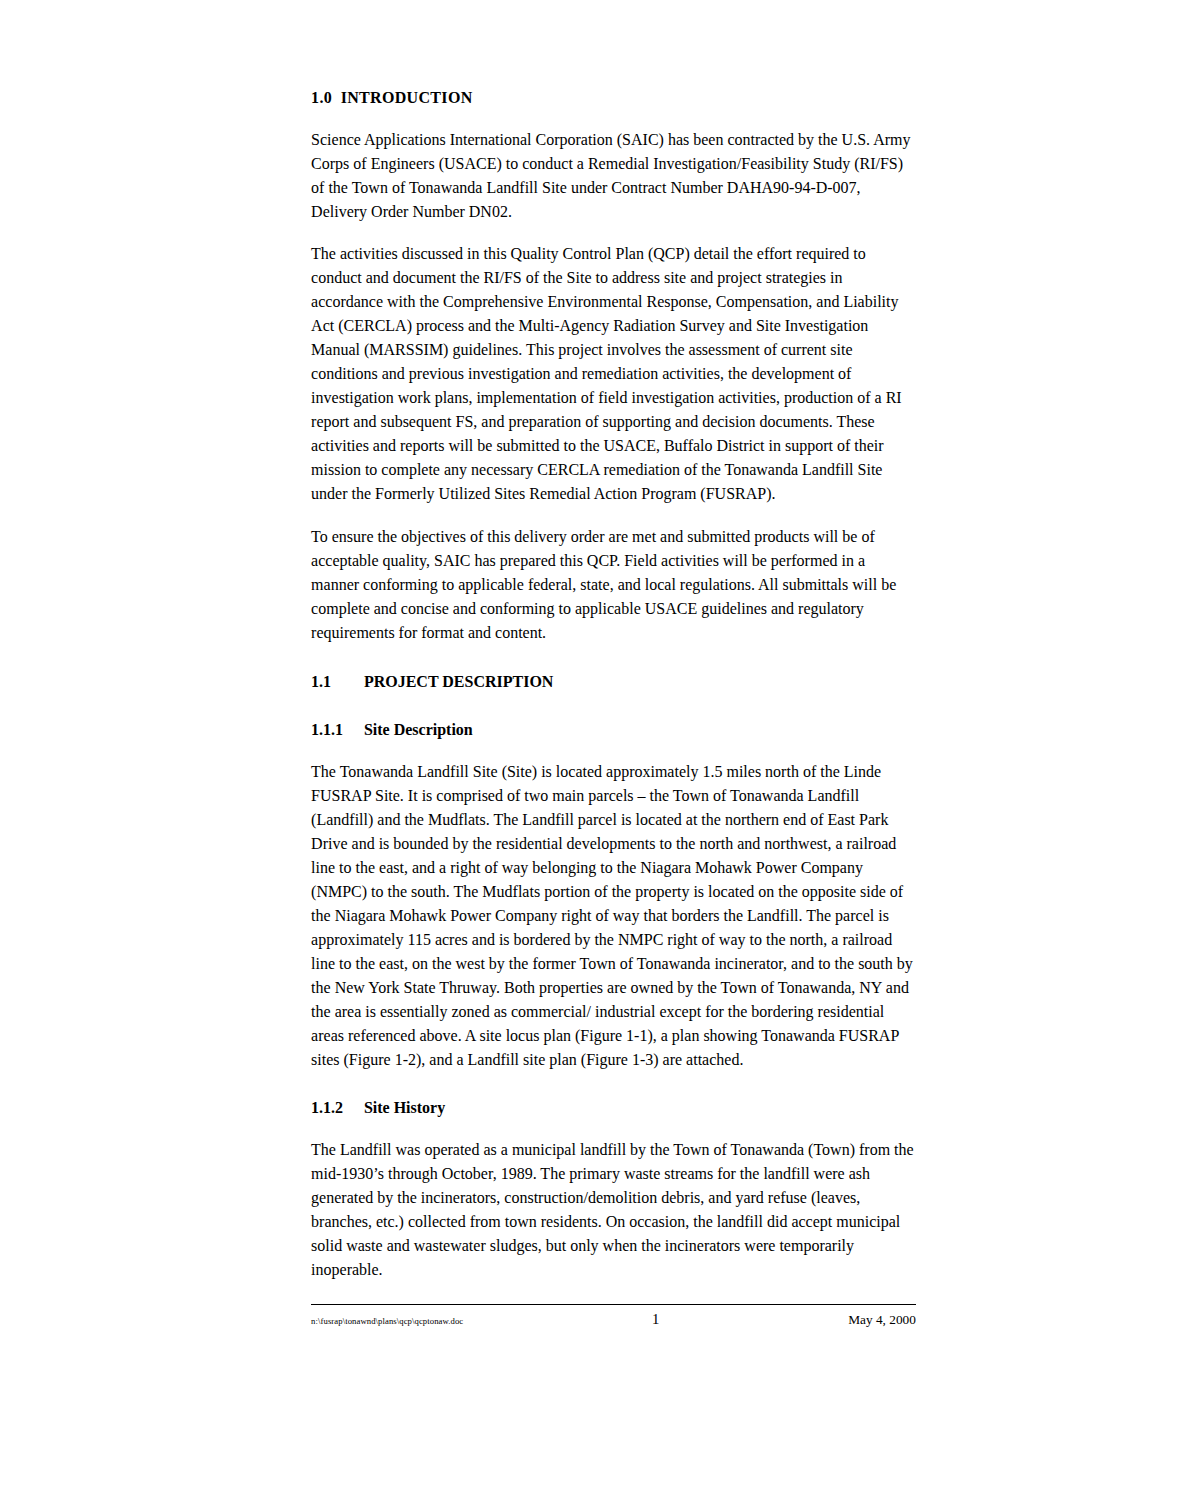1.0 INTRODUCTION
Science Applications International Corporation (SAIC) has been contracted by the U.S. Army Corps of Engineers (USACE) to conduct a Remedial Investigation/Feasibility Study (RI/FS) of the Town of Tonawanda Landfill Site under Contract Number DAHA90-94-D-007, Delivery Order Number DN02.
The activities discussed in this Quality Control Plan (QCP) detail the effort required to conduct and document the RI/FS of the Site to address site and project strategies in accordance with the Comprehensive Environmental Response, Compensation, and Liability Act (CERCLA) process and the Multi-Agency Radiation Survey and Site Investigation Manual (MARSSIM) guidelines. This project involves the assessment of current site conditions and previous investigation and remediation activities, the development of investigation work plans, implementation of field investigation activities, production of a RI report and subsequent FS, and preparation of supporting and decision documents. These activities and reports will be submitted to the USACE, Buffalo District in support of their mission to complete any necessary CERCLA remediation of the Tonawanda Landfill Site under the Formerly Utilized Sites Remedial Action Program (FUSRAP).
To ensure the objectives of this delivery order are met and submitted products will be of acceptable quality, SAIC has prepared this QCP. Field activities will be performed in a manner conforming to applicable federal, state, and local regulations. All submittals will be complete and concise and conforming to applicable USACE guidelines and regulatory requirements for format and content.
1.1 PROJECT DESCRIPTION
1.1.1 Site Description
The Tonawanda Landfill Site (Site) is located approximately 1.5 miles north of the Linde FUSRAP Site. It is comprised of two main parcels – the Town of Tonawanda Landfill (Landfill) and the Mudflats. The Landfill parcel is located at the northern end of East Park Drive and is bounded by the residential developments to the north and northwest, a railroad line to the east, and a right of way belonging to the Niagara Mohawk Power Company (NMPC) to the south. The Mudflats portion of the property is located on the opposite side of the Niagara Mohawk Power Company right of way that borders the Landfill. The parcel is approximately 115 acres and is bordered by the NMPC right of way to the north, a railroad line to the east, on the west by the former Town of Tonawanda incinerator, and to the south by the New York State Thruway. Both properties are owned by the Town of Tonawanda, NY and the area is essentially zoned as commercial/ industrial except for the bordering residential areas referenced above. A site locus plan (Figure 1-1), a plan showing Tonawanda FUSRAP sites (Figure 1-2), and a Landfill site plan (Figure 1-3) are attached.
1.1.2 Site History
The Landfill was operated as a municipal landfill by the Town of Tonawanda (Town) from the mid-1930’s through October, 1989. The primary waste streams for the landfill were ash generated by the incinerators, construction/demolition debris, and yard refuse (leaves, branches, etc.) collected from town residents. On occasion, the landfill did accept municipal solid waste and wastewater sludges, but only when the incinerators were temporarily inoperable.
n:\fusrap\tonawnd\plans\qcp\qcptonaw.doc 1 May 4, 2000